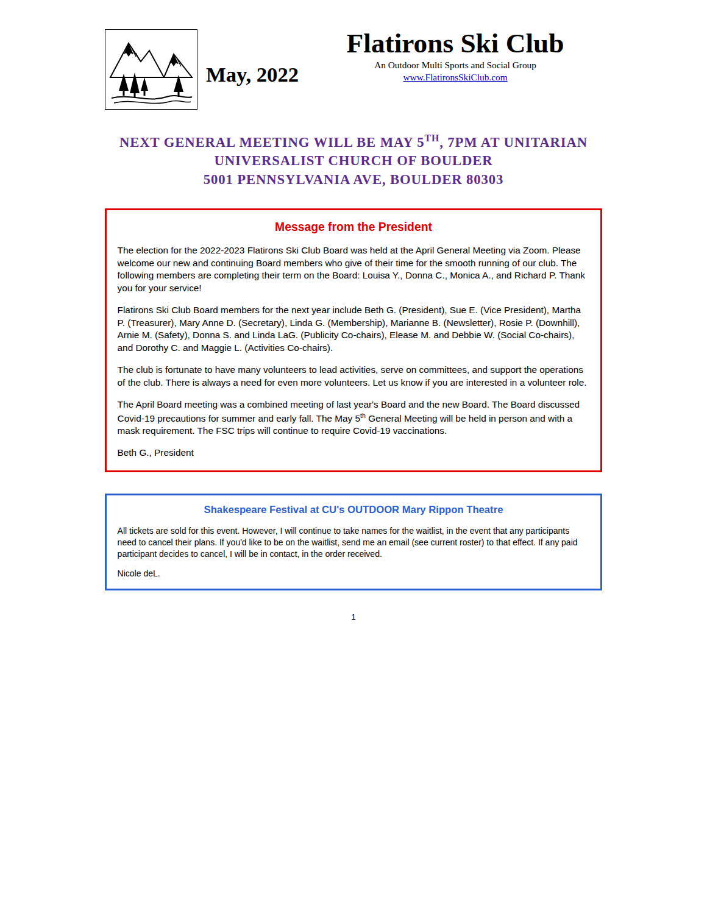May, 2022
Flatirons Ski Club
An Outdoor Multi Sports and Social Group
www.FlatironsSkiClub.com
NEXT GENERAL MEETING WILL BE MAY 5TH, 7PM AT UNITARIAN UNIVERSALIST CHURCH OF BOULDER
5001 PENNSYLVANIA AVE, BOULDER 80303
Message from the President
The election for the 2022-2023 Flatirons Ski Club Board was held at the April General Meeting via Zoom. Please welcome our new and continuing Board members who give of their time for the smooth running of our club. The following members are completing their term on the Board: Louisa Y., Donna C., Monica A., and Richard P. Thank you for your service!
Flatirons Ski Club Board members for the next year include Beth G. (President), Sue E. (Vice President), Martha P. (Treasurer), Mary Anne D. (Secretary), Linda G. (Membership), Marianne B. (Newsletter), Rosie P. (Downhill), Arnie M. (Safety), Donna S. and Linda LaG. (Publicity Co-chairs), Elease M. and Debbie W. (Social Co-chairs), and Dorothy C. and Maggie L. (Activities Co-chairs).
The club is fortunate to have many volunteers to lead activities, serve on committees, and support the operations of the club. There is always a need for even more volunteers. Let us know if you are interested in a volunteer role.
The April Board meeting was a combined meeting of last year's Board and the new Board. The Board discussed Covid-19 precautions for summer and early fall. The May 5th General Meeting will be held in person and with a mask requirement. The FSC trips will continue to require Covid-19 vaccinations.
Beth G., President
Shakespeare Festival at CU's OUTDOOR Mary Rippon Theatre
All tickets are sold for this event. However, I will continue to take names for the waitlist, in the event that any participants need to cancel their plans. If you'd like to be on the waitlist, send me an email (see current roster) to that effect. If any paid participant decides to cancel, I will be in contact, in the order received.
Nicole deL.
1